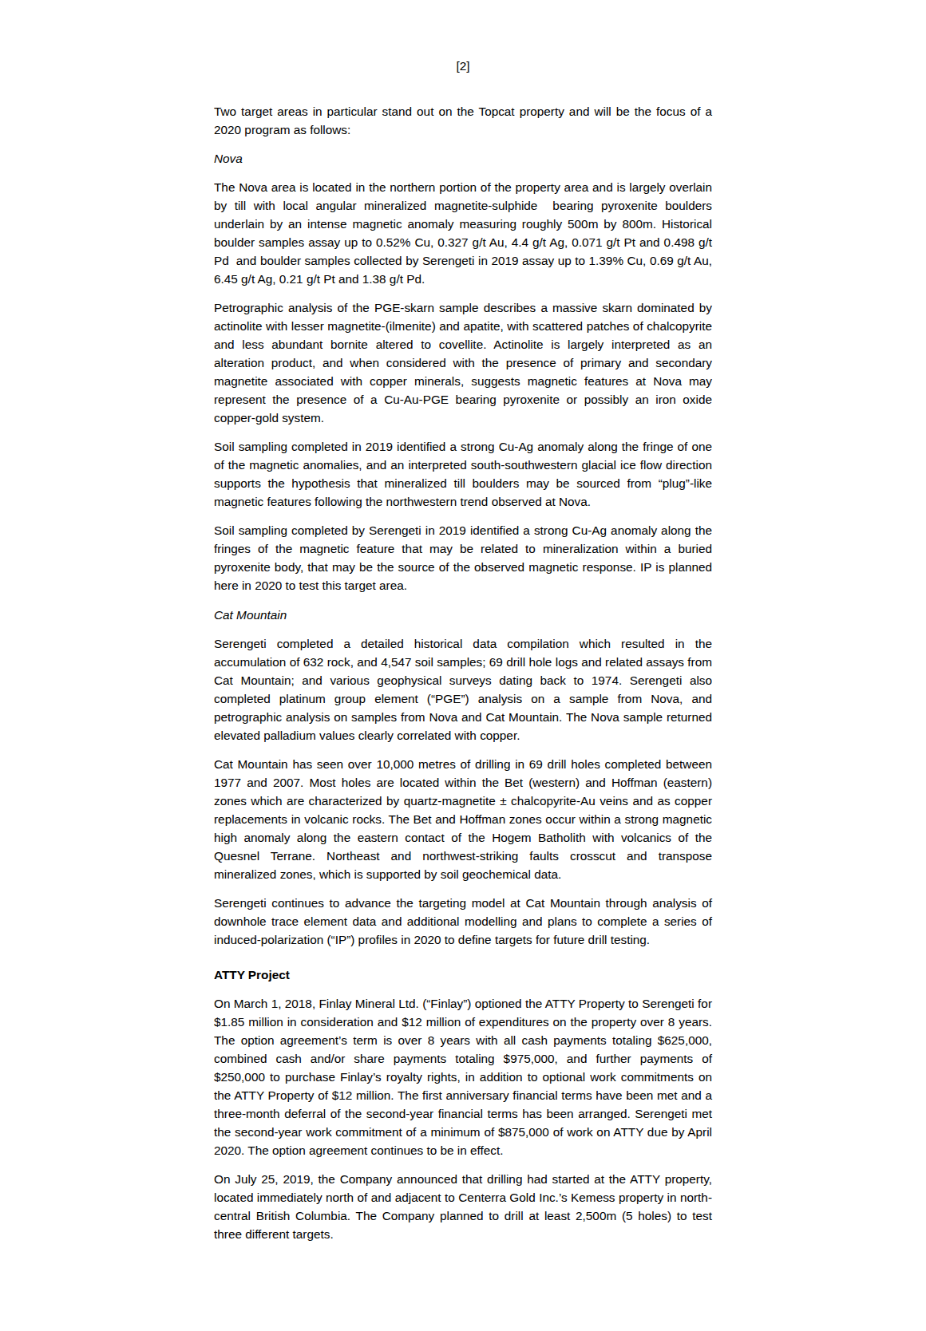[2]
Two target areas in particular stand out on the Topcat property and will be the focus of a 2020 program as follows:
Nova
The Nova area is located in the northern portion of the property area and is largely overlain by till with local angular mineralized magnetite-sulphide bearing pyroxenite boulders underlain by an intense magnetic anomaly measuring roughly 500m by 800m. Historical boulder samples assay up to 0.52% Cu, 0.327 g/t Au, 4.4 g/t Ag, 0.071 g/t Pt and 0.498 g/t Pd and boulder samples collected by Serengeti in 2019 assay up to 1.39% Cu, 0.69 g/t Au, 6.45 g/t Ag, 0.21 g/t Pt and 1.38 g/t Pd.
Petrographic analysis of the PGE-skarn sample describes a massive skarn dominated by actinolite with lesser magnetite-(ilmenite) and apatite, with scattered patches of chalcopyrite and less abundant bornite altered to covellite. Actinolite is largely interpreted as an alteration product, and when considered with the presence of primary and secondary magnetite associated with copper minerals, suggests magnetic features at Nova may represent the presence of a Cu-Au-PGE bearing pyroxenite or possibly an iron oxide copper-gold system.
Soil sampling completed in 2019 identified a strong Cu-Ag anomaly along the fringe of one of the magnetic anomalies, and an interpreted south-southwestern glacial ice flow direction supports the hypothesis that mineralized till boulders may be sourced from “plug”-like magnetic features following the northwestern trend observed at Nova.
Soil sampling completed by Serengeti in 2019 identified a strong Cu-Ag anomaly along the fringes of the magnetic feature that may be related to mineralization within a buried pyroxenite body, that may be the source of the observed magnetic response. IP is planned here in 2020 to test this target area.
Cat Mountain
Serengeti completed a detailed historical data compilation which resulted in the accumulation of 632 rock, and 4,547 soil samples; 69 drill hole logs and related assays from Cat Mountain; and various geophysical surveys dating back to 1974. Serengeti also completed platinum group element (“PGE”) analysis on a sample from Nova, and petrographic analysis on samples from Nova and Cat Mountain. The Nova sample returned elevated palladium values clearly correlated with copper.
Cat Mountain has seen over 10,000 metres of drilling in 69 drill holes completed between 1977 and 2007. Most holes are located within the Bet (western) and Hoffman (eastern) zones which are characterized by quartz-magnetite ± chalcopyrite-Au veins and as copper replacements in volcanic rocks. The Bet and Hoffman zones occur within a strong magnetic high anomaly along the eastern contact of the Hogem Batholith with volcanics of the Quesnel Terrane. Northeast and northwest-striking faults crosscut and transpose mineralized zones, which is supported by soil geochemical data.
Serengeti continues to advance the targeting model at Cat Mountain through analysis of downhole trace element data and additional modelling and plans to complete a series of induced-polarization (“IP”) profiles in 2020 to define targets for future drill testing.
ATTY Project
On March 1, 2018, Finlay Mineral Ltd. (“Finlay”) optioned the ATTY Property to Serengeti for $1.85 million in consideration and $12 million of expenditures on the property over 8 years. The option agreement’s term is over 8 years with all cash payments totaling $625,000, combined cash and/or share payments totaling $975,000, and further payments of $250,000 to purchase Finlay’s royalty rights, in addition to optional work commitments on the ATTY Property of $12 million. The first anniversary financial terms have been met and a three-month deferral of the second-year financial terms has been arranged. Serengeti met the second-year work commitment of a minimum of $875,000 of work on ATTY due by April 2020. The option agreement continues to be in effect.
On July 25, 2019, the Company announced that drilling had started at the ATTY property, located immediately north of and adjacent to Centerra Gold Inc.’s Kemess property in north-central British Columbia. The Company planned to drill at least 2,500m (5 holes) to test three different targets.